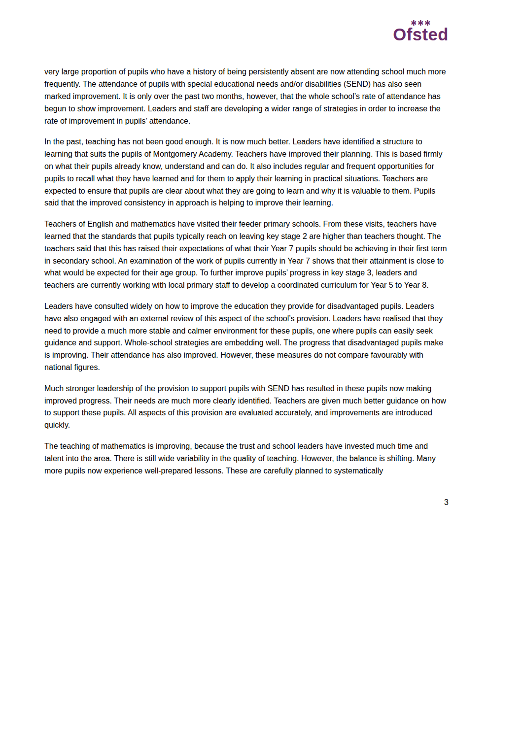✱✱✱ Ofsted
very large proportion of pupils who have a history of being persistently absent are now attending school much more frequently. The attendance of pupils with special educational needs and/or disabilities (SEND) has also seen marked improvement. It is only over the past two months, however, that the whole school’s rate of attendance has begun to show improvement. Leaders and staff are developing a wider range of strategies in order to increase the rate of improvement in pupils’ attendance.
In the past, teaching has not been good enough. It is now much better. Leaders have identified a structure to learning that suits the pupils of Montgomery Academy. Teachers have improved their planning. This is based firmly on what their pupils already know, understand and can do. It also includes regular and frequent opportunities for pupils to recall what they have learned and for them to apply their learning in practical situations. Teachers are expected to ensure that pupils are clear about what they are going to learn and why it is valuable to them. Pupils said that the improved consistency in approach is helping to improve their learning.
Teachers of English and mathematics have visited their feeder primary schools. From these visits, teachers have learned that the standards that pupils typically reach on leaving key stage 2 are higher than teachers thought. The teachers said that this has raised their expectations of what their Year 7 pupils should be achieving in their first term in secondary school. An examination of the work of pupils currently in Year 7 shows that their attainment is close to what would be expected for their age group. To further improve pupils’ progress in key stage 3, leaders and teachers are currently working with local primary staff to develop a coordinated curriculum for Year 5 to Year 8.
Leaders have consulted widely on how to improve the education they provide for disadvantaged pupils. Leaders have also engaged with an external review of this aspect of the school’s provision. Leaders have realised that they need to provide a much more stable and calmer environment for these pupils, one where pupils can easily seek guidance and support. Whole-school strategies are embedding well. The progress that disadvantaged pupils make is improving. Their attendance has also improved. However, these measures do not compare favourably with national figures.
Much stronger leadership of the provision to support pupils with SEND has resulted in these pupils now making improved progress. Their needs are much more clearly identified. Teachers are given much better guidance on how to support these pupils. All aspects of this provision are evaluated accurately, and improvements are introduced quickly.
The teaching of mathematics is improving, because the trust and school leaders have invested much time and talent into the area. There is still wide variability in the quality of teaching. However, the balance is shifting. Many more pupils now experience well-prepared lessons. These are carefully planned to systematically
3